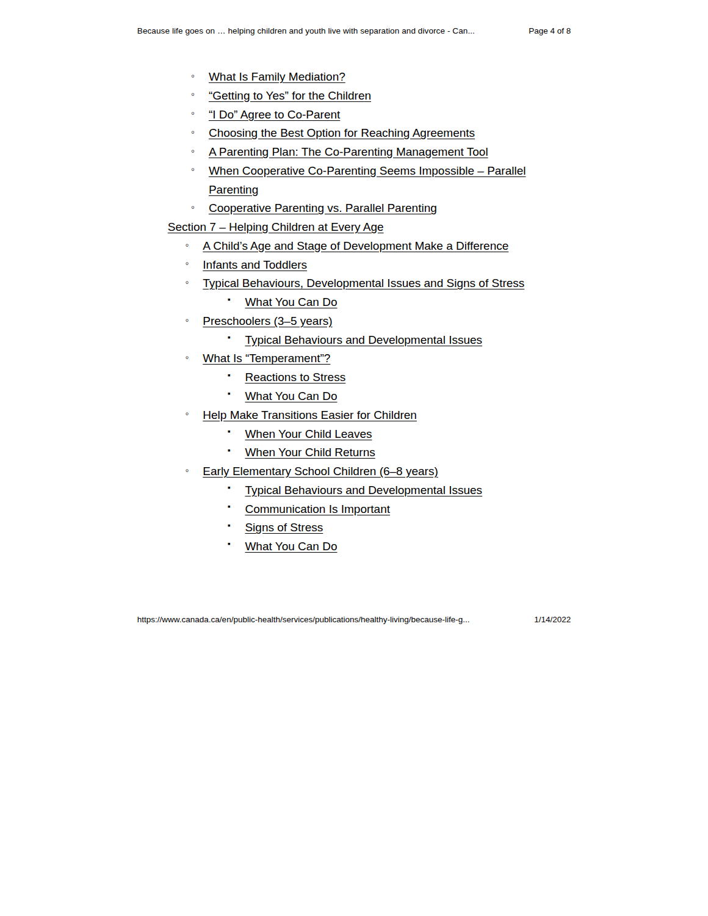Page 4 of 8 Because life goes on … helping children and youth live with separation and divorce - Can...
What Is Family Mediation?
“Getting to Yes” for the Children
“I Do” Agree to Co-Parent
Choosing the Best Option for Reaching Agreements
A Parenting Plan: The Co-Parenting Management Tool
When Cooperative Co-Parenting Seems Impossible – Parallel Parenting
Cooperative Parenting vs. Parallel Parenting
Section 7 – Helping Children at Every Age
A Child’s Age and Stage of Development Make a Difference
Infants and Toddlers
Typical Behaviours, Developmental Issues and Signs of Stress
What You Can Do
Preschoolers (3–5 years)
Typical Behaviours and Developmental Issues
What Is “Temperament”?
Reactions to Stress
What You Can Do
Help Make Transitions Easier for Children
When Your Child Leaves
When Your Child Returns
Early Elementary School Children (6–8 years)
Typical Behaviours and Developmental Issues
Communication Is Important
Signs of Stress
What You Can Do
1/14/2022 https://www.canada.ca/en/public-health/services/publications/healthy-living/because-life-g...